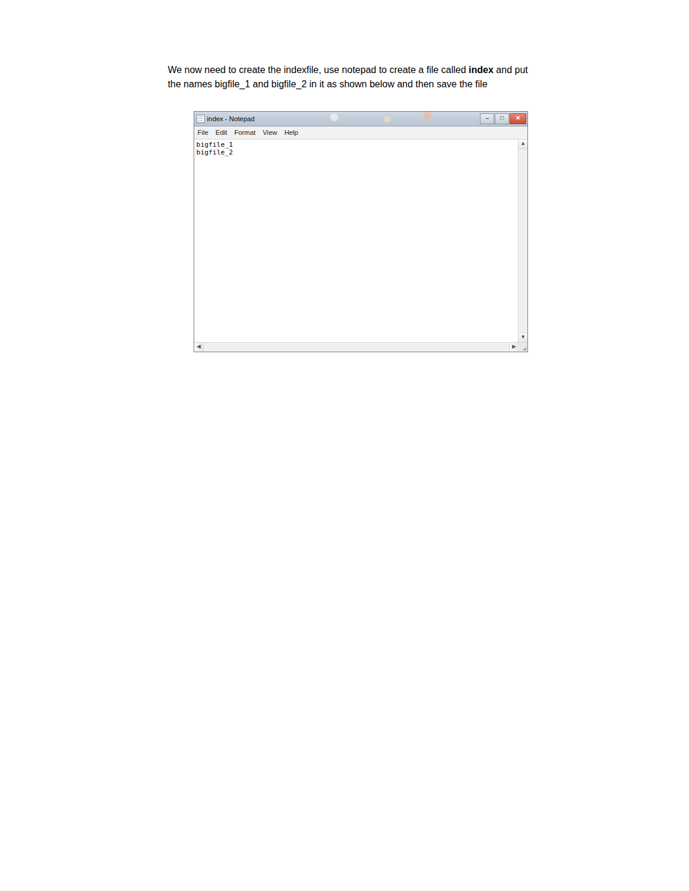We now need to create the indexfile, use notepad to create a file called index and put the names bigfile_1 and bigfile_2 in it as shown below and then save the file
index - Notepad
–
□
✕
File Edit Format View Help
bigfile_1 bigfile_2
▲
▼
◀
▶